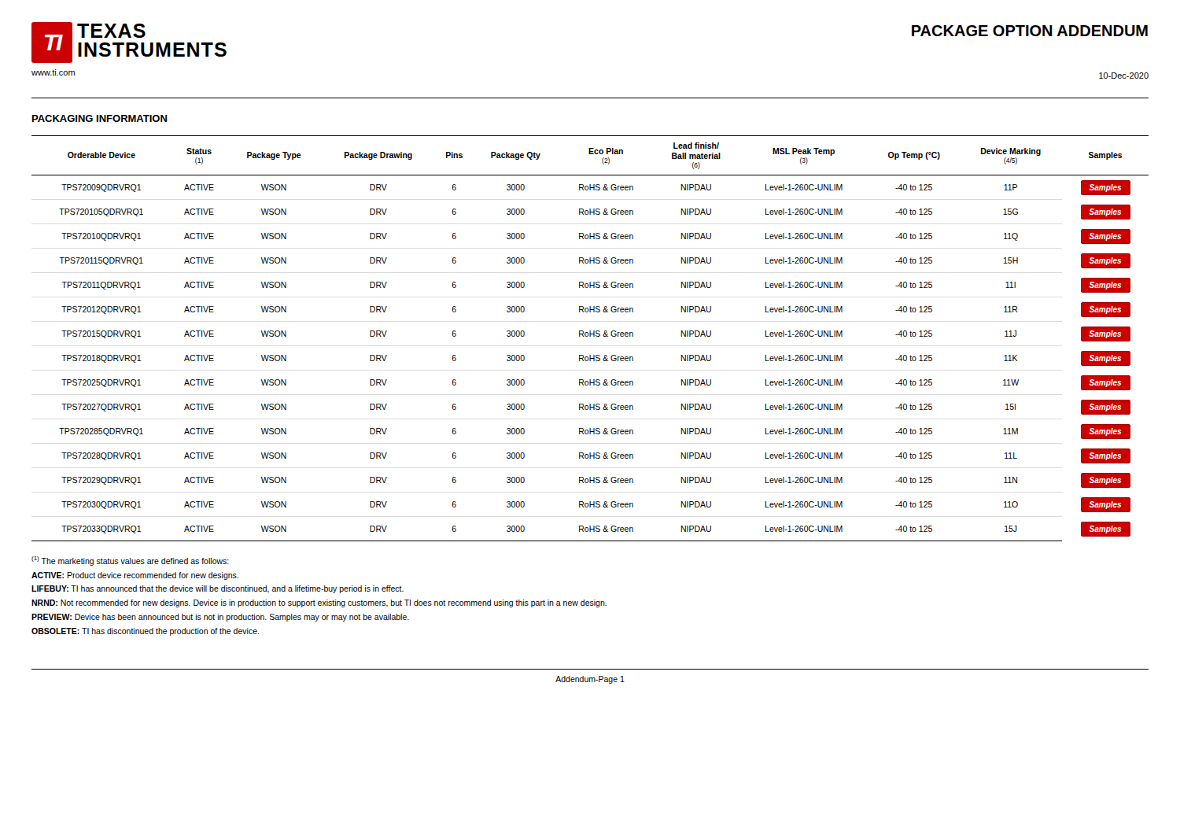TI TEXAS INSTRUMENTS
PACKAGE OPTION ADDENDUM
www.ti.com
10-Dec-2020
PACKAGING INFORMATION
| Orderable Device | Status (1) | Package Type | Package Drawing | Pins | Package Qty | Eco Plan (2) | Lead finish/ Ball material (6) | MSL Peak Temp (3) | Op Temp (°C) | Device Marking (4/5) | Samples |
| --- | --- | --- | --- | --- | --- | --- | --- | --- | --- | --- | --- |
| TPS72009QDRVRQ1 | ACTIVE | WSON | DRV | 6 | 3000 | RoHS & Green | NIPDAU | Level-1-260C-UNLIM | -40 to 125 | 11P | Samples |
| TPS720105QDRVRQ1 | ACTIVE | WSON | DRV | 6 | 3000 | RoHS & Green | NIPDAU | Level-1-260C-UNLIM | -40 to 125 | 15G | Samples |
| TPS72010QDRVRQ1 | ACTIVE | WSON | DRV | 6 | 3000 | RoHS & Green | NIPDAU | Level-1-260C-UNLIM | -40 to 125 | 11Q | Samples |
| TPS720115QDRVRQ1 | ACTIVE | WSON | DRV | 6 | 3000 | RoHS & Green | NIPDAU | Level-1-260C-UNLIM | -40 to 125 | 15H | Samples |
| TPS72011QDRVRQ1 | ACTIVE | WSON | DRV | 6 | 3000 | RoHS & Green | NIPDAU | Level-1-260C-UNLIM | -40 to 125 | 11I | Samples |
| TPS72012QDRVRQ1 | ACTIVE | WSON | DRV | 6 | 3000 | RoHS & Green | NIPDAU | Level-1-260C-UNLIM | -40 to 125 | 11R | Samples |
| TPS72015QDRVRQ1 | ACTIVE | WSON | DRV | 6 | 3000 | RoHS & Green | NIPDAU | Level-1-260C-UNLIM | -40 to 125 | 11J | Samples |
| TPS72018QDRVRQ1 | ACTIVE | WSON | DRV | 6 | 3000 | RoHS & Green | NIPDAU | Level-1-260C-UNLIM | -40 to 125 | 11K | Samples |
| TPS72025QDRVRQ1 | ACTIVE | WSON | DRV | 6 | 3000 | RoHS & Green | NIPDAU | Level-1-260C-UNLIM | -40 to 125 | 11W | Samples |
| TPS72027QDRVRQ1 | ACTIVE | WSON | DRV | 6 | 3000 | RoHS & Green | NIPDAU | Level-1-260C-UNLIM | -40 to 125 | 15I | Samples |
| TPS720285QDRVRQ1 | ACTIVE | WSON | DRV | 6 | 3000 | RoHS & Green | NIPDAU | Level-1-260C-UNLIM | -40 to 125 | 11M | Samples |
| TPS72028QDRVRQ1 | ACTIVE | WSON | DRV | 6 | 3000 | RoHS & Green | NIPDAU | Level-1-260C-UNLIM | -40 to 125 | 11L | Samples |
| TPS72029QDRVRQ1 | ACTIVE | WSON | DRV | 6 | 3000 | RoHS & Green | NIPDAU | Level-1-260C-UNLIM | -40 to 125 | 11N | Samples |
| TPS72030QDRVRQ1 | ACTIVE | WSON | DRV | 6 | 3000 | RoHS & Green | NIPDAU | Level-1-260C-UNLIM | -40 to 125 | 11O | Samples |
| TPS72033QDRVRQ1 | ACTIVE | WSON | DRV | 6 | 3000 | RoHS & Green | NIPDAU | Level-1-260C-UNLIM | -40 to 125 | 15J | Samples |
(1) The marketing status values are defined as follows:
ACTIVE: Product device recommended for new designs.
LIFEBUY: TI has announced that the device will be discontinued, and a lifetime-buy period is in effect.
NRND: Not recommended for new designs. Device is in production to support existing customers, but TI does not recommend using this part in a new design.
PREVIEW: Device has been announced but is not in production. Samples may or may not be available.
OBSOLETE: TI has discontinued the production of the device.
Addendum-Page 1